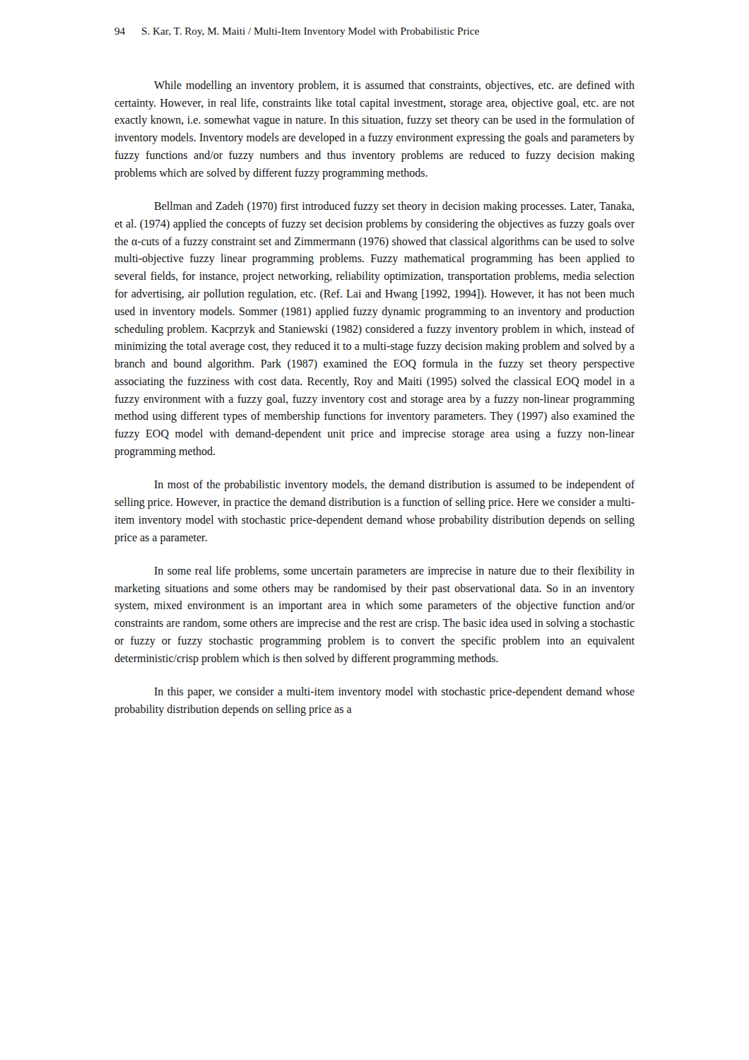94 S. Kar, T. Roy, M. Maiti / Multi-Item Inventory Model with Probabilistic Price
While modelling an inventory problem, it is assumed that constraints, objectives, etc. are defined with certainty. However, in real life, constraints like total capital investment, storage area, objective goal, etc. are not exactly known, i.e. somewhat vague in nature. In this situation, fuzzy set theory can be used in the formulation of inventory models. Inventory models are developed in a fuzzy environment expressing the goals and parameters by fuzzy functions and/or fuzzy numbers and thus inventory problems are reduced to fuzzy decision making problems which are solved by different fuzzy programming methods.
Bellman and Zadeh (1970) first introduced fuzzy set theory in decision making processes. Later, Tanaka, et al. (1974) applied the concepts of fuzzy set decision problems by considering the objectives as fuzzy goals over the α-cuts of a fuzzy constraint set and Zimmermann (1976) showed that classical algorithms can be used to solve multi-objective fuzzy linear programming problems. Fuzzy mathematical programming has been applied to several fields, for instance, project networking, reliability optimization, transportation problems, media selection for advertising, air pollution regulation, etc. (Ref. Lai and Hwang [1992, 1994]). However, it has not been much used in inventory models. Sommer (1981) applied fuzzy dynamic programming to an inventory and production scheduling problem. Kacprzyk and Staniewski (1982) considered a fuzzy inventory problem in which, instead of minimizing the total average cost, they reduced it to a multi-stage fuzzy decision making problem and solved by a branch and bound algorithm. Park (1987) examined the EOQ formula in the fuzzy set theory perspective associating the fuzziness with cost data. Recently, Roy and Maiti (1995) solved the classical EOQ model in a fuzzy environment with a fuzzy goal, fuzzy inventory cost and storage area by a fuzzy non-linear programming method using different types of membership functions for inventory parameters. They (1997) also examined the fuzzy EOQ model with demand-dependent unit price and imprecise storage area using a fuzzy non-linear programming method.
In most of the probabilistic inventory models, the demand distribution is assumed to be independent of selling price. However, in practice the demand distribution is a function of selling price. Here we consider a multi-item inventory model with stochastic price-dependent demand whose probability distribution depends on selling price as a parameter.
In some real life problems, some uncertain parameters are imprecise in nature due to their flexibility in marketing situations and some others may be randomised by their past observational data. So in an inventory system, mixed environment is an important area in which some parameters of the objective function and/or constraints are random, some others are imprecise and the rest are crisp. The basic idea used in solving a stochastic or fuzzy or fuzzy stochastic programming problem is to convert the specific problem into an equivalent deterministic/crisp problem which is then solved by different programming methods.
In this paper, we consider a multi-item inventory model with stochastic price-dependent demand whose probability distribution depends on selling price as a